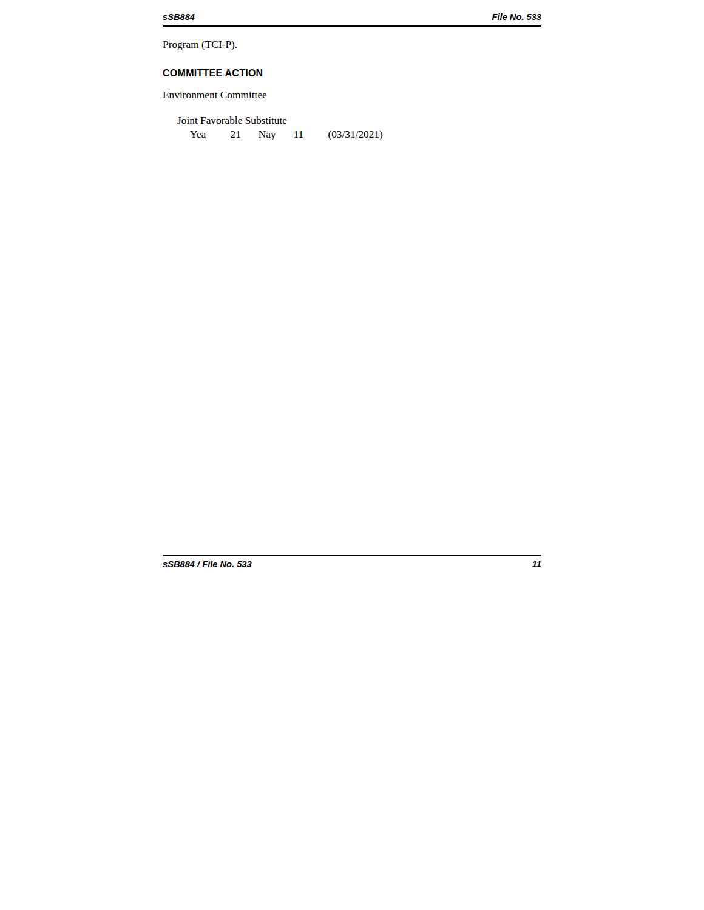sSB884 File No. 533
Program (TCI-P).
COMMITTEE ACTION
Environment Committee
Joint Favorable Substitute
Yea 21 Nay 11 (03/31/2021)
sSB884 / File No. 533 11